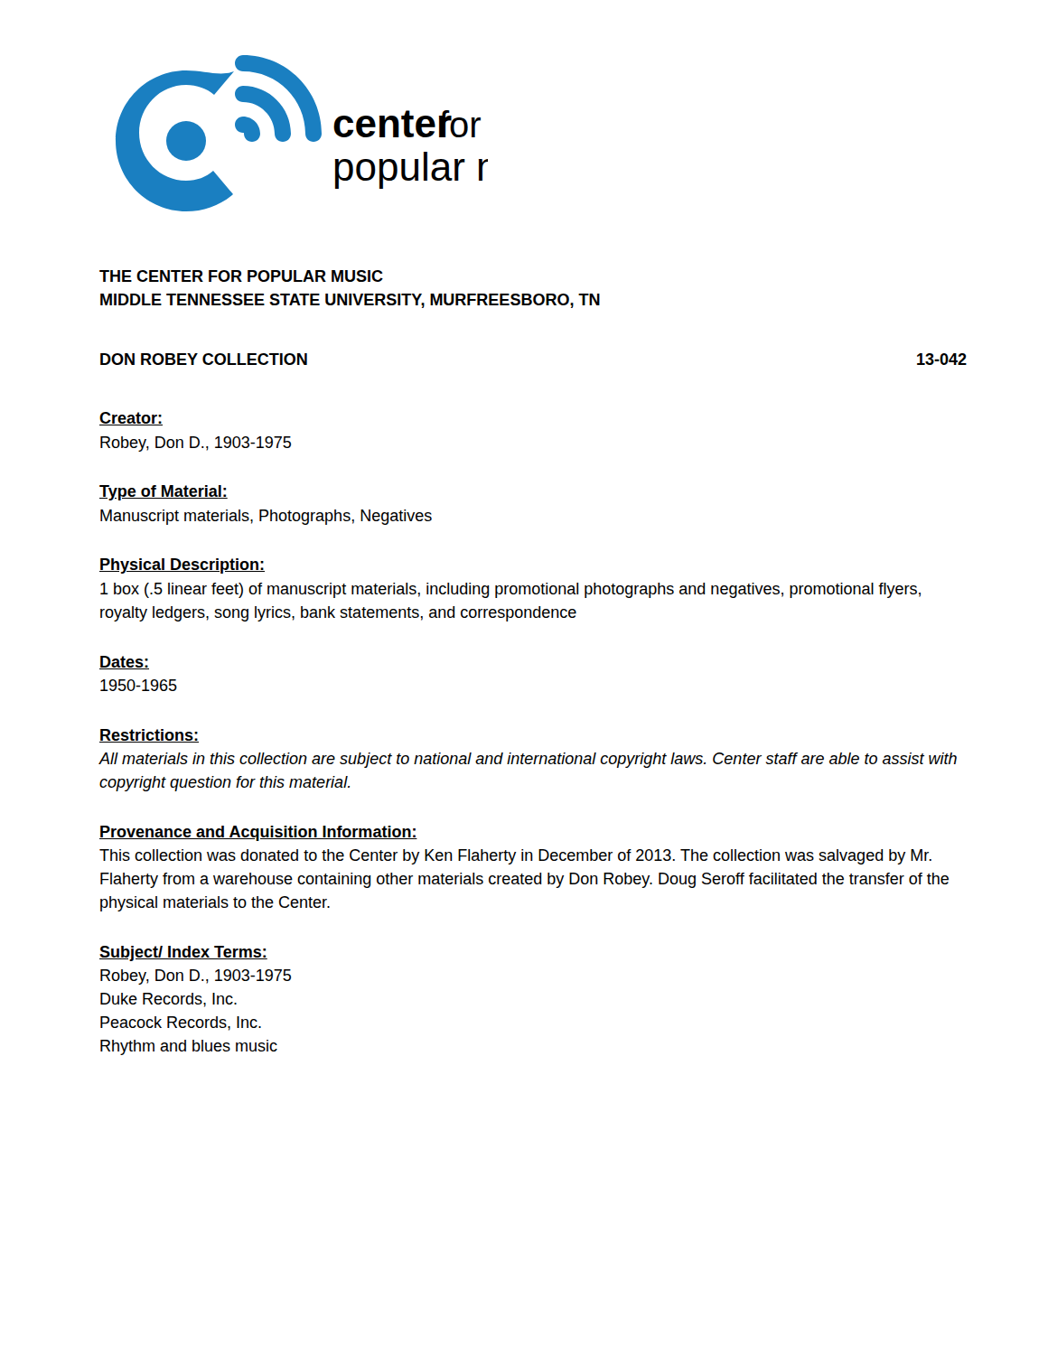center for popular music
THE CENTER FOR POPULAR MUSIC
MIDDLE TENNESSEE STATE UNIVERSITY, MURFREESBORO, TN
DON ROBEY COLLECTION
13-042
Creator:
Robey, Don D., 1903-1975
Type of Material:
Manuscript materials, Photographs, Negatives
Physical Description:
1 box (.5 linear feet) of manuscript materials, including promotional photographs and negatives, promotional flyers, royalty ledgers, song lyrics, bank statements, and correspondence
Dates:
1950-1965
Restrictions:
All materials in this collection are subject to national and international copyright laws. Center staff are able to assist with copyright question for this material.
Provenance and Acquisition Information:
This collection was donated to the Center by Ken Flaherty in December of 2013. The collection was salvaged by Mr. Flaherty from a warehouse containing other materials created by Don Robey. Doug Seroff facilitated the transfer of the physical materials to the Center.
Subject/ Index Terms:
Robey, Don D., 1903-1975
Duke Records, Inc.
Peacock Records, Inc.
Rhythm and blues music